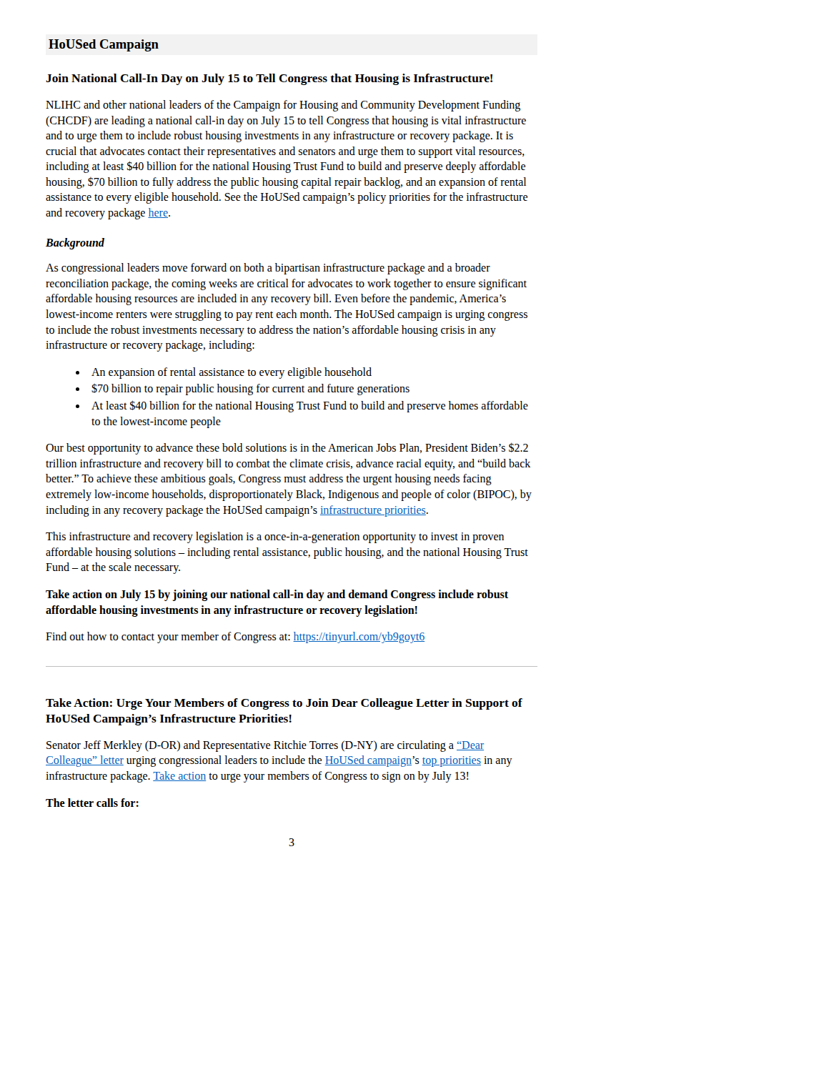HoUSed Campaign
Join National Call-In Day on July 15 to Tell Congress that Housing is Infrastructure!
NLIHC and other national leaders of the Campaign for Housing and Community Development Funding (CHCDF) are leading a national call-in day on July 15 to tell Congress that housing is vital infrastructure and to urge them to include robust housing investments in any infrastructure or recovery package. It is crucial that advocates contact their representatives and senators and urge them to support vital resources, including at least $40 billion for the national Housing Trust Fund to build and preserve deeply affordable housing, $70 billion to fully address the public housing capital repair backlog, and an expansion of rental assistance to every eligible household. See the HoUSed campaign’s policy priorities for the infrastructure and recovery package here.
Background
As congressional leaders move forward on both a bipartisan infrastructure package and a broader reconciliation package, the coming weeks are critical for advocates to work together to ensure significant affordable housing resources are included in any recovery bill. Even before the pandemic, America’s lowest-income renters were struggling to pay rent each month. The HoUSed campaign is urging congress to include the robust investments necessary to address the nation’s affordable housing crisis in any infrastructure or recovery package, including:
An expansion of rental assistance to every eligible household
$70 billion to repair public housing for current and future generations
At least $40 billion for the national Housing Trust Fund to build and preserve homes affordable to the lowest-income people
Our best opportunity to advance these bold solutions is in the American Jobs Plan, President Biden’s $2.2 trillion infrastructure and recovery bill to combat the climate crisis, advance racial equity, and “build back better.” To achieve these ambitious goals, Congress must address the urgent housing needs facing extremely low-income households, disproportionately Black, Indigenous and people of color (BIPOC), by including in any recovery package the HoUSed campaign’s infrastructure priorities.
This infrastructure and recovery legislation is a once-in-a-generation opportunity to invest in proven affordable housing solutions – including rental assistance, public housing, and the national Housing Trust Fund – at the scale necessary.
Take action on July 15 by joining our national call-in day and demand Congress include robust affordable housing investments in any infrastructure or recovery legislation!
Find out how to contact your member of Congress at: https://tinyurl.com/yb9goyt6
Take Action: Urge Your Members of Congress to Join Dear Colleague Letter in Support of HoUSed Campaign’s Infrastructure Priorities!
Senator Jeff Merkley (D-OR) and Representative Ritchie Torres (D-NY) are circulating a “Dear Colleague” letter urging congressional leaders to include the HoUSed campaign’s top priorities in any infrastructure package. Take action to urge your members of Congress to sign on by July 13!
The letter calls for:
3